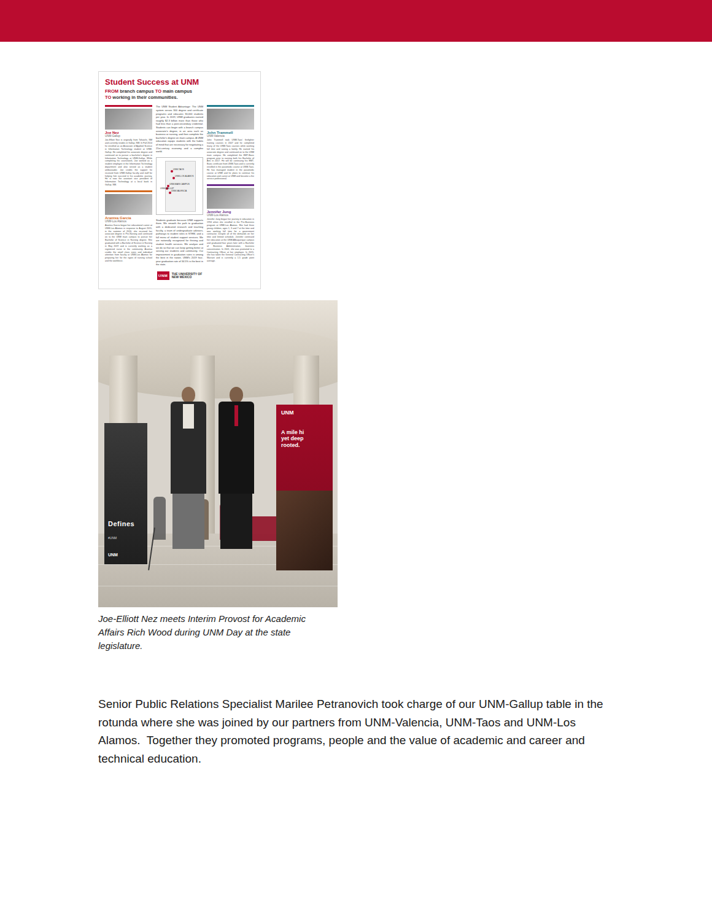Student Success at UNM
FROM branch campus TO main campus
TO working in their communities.
Joe Nez
UNM-Gallup
Joe-Elliott Nez is originally from Tohatchi, NM and currently resides in Gallup, NM. In Fall 2014 he enrolled as an Associate of Applied Science in Information Technology student at UNM-Gallup. He completed his associate degree and continued on to pursue a bachelor's degree in Information Technology at UNM-Gallup. While completing his coursework, Joe worked as a student employee in the Information Technology department and also served as a student ambassador. Joe credits the support he received from UNM-Gallup faculty and staff for helping him succeed in his academic journey. He is now the assistant vice president of Information Technology at a local bank in Gallup, NM.
Arantxa Garcia
UNM-Los Alamos
Arantxa Garcia began her educational career at UNM-Los Alamos in response to August 2015, in the summer of 2016, she received her associate degree in Pre-Nursing and continued on to the UNM main campus to pursue her Bachelor of Science in Nursing degree. She graduated with a Bachelor of Science in Nursing in May 2019 and is currently working as a registered nurse in the community. Arantxa credits the small class sizes and individual attention from faculty at UNM-Los Alamos for preparing her for the rigors of nursing school and the workforce.
The UNM Student Advantage: The UNM system serves 300 degree and certificate programs and educates 30,000 students per year. In 2019, UNM graduates earned roughly $2.3 billion more than those who had less than a post-secondary credential. Students can begin with a branch campus associate's degree, in an area such as business or nursing, and then complete the bachelor's degree on main campus. A UNM education equips students with the habits of mind that are necessary for negotiating a 21st-century economy and a complex world.
UNM-TAOS
UNM-LOS ALAMOS
UNM-MAIN CAMPUS
UNM-VALENCIA
UNM-GALLUP
Students graduate because UNM supports them. We smooth the path to graduation with a dedicated research and teaching faculty, a team of undergraduate advisors, pathways to student roles in STEM, and a full menu of student support services. We are nationally recognized for thriving and student health services. We analyze and we do so that we can keep getting better at serving our students and community. Our improvement in graduation rates is among the best in the nation. UNM's 2019 four-year graduation rate of 34.5% is the best in the state.
UNM
The University of
New Mexico
John Trammell
UNM-Valencia
John Trammell took UNM-Taos' firefighter training courses in 2007 and he completed many of the UNM-Taos courses while working full time and raising a family. He earned his associate degree and continued on to the UNM main campus. He completed the EMT-Basic program prior to earning both his Bachelor of Arts in 2017. He will be continuing his EMT-Basic certificate from UNM-Taos and is currently enrolled in the paramedic course at UNM-Taos. He has managed student in the paramedic course at UNM and he plans to continue his education and career at UNM and become a fire service professional.
Jennifer Jung
UNM-Los Alamos
Jennifer Jung began her journey in education in 1994 when she enrolled in the Pre-Business program at UNM-Los Alamos. She had three young children, ages 1, 3 and 7 at the time and was working full time for a government contractor. Despite all of the demands on her time and limited schedule, Jennifer continued her education at the UNM-Albuquerque campus and graduated four years later with a Bachelor of Business Administration, business concentration. In 2001, she was promoted to a Contracting Officer at her employer. In 2015, she has taken the General Contracting Officer's Warrant and is currently a 1.5 grade point average.
Defines
#UNM
UNM
UNM
A mile hi
yet deep
rooted.
Joe-Elliott Nez meets Interim Provost for Academic Affairs Rich Wood during UNM Day at the state legislature.
Senior Public Relations Specialist Marilee Petranovich took charge of our UNM-Gallup table in the rotunda where she was joined by our partners from UNM-Valencia, UNM-Taos and UNM-Los Alamos. Together they promoted programs, people and the value of academic and career and technical education.